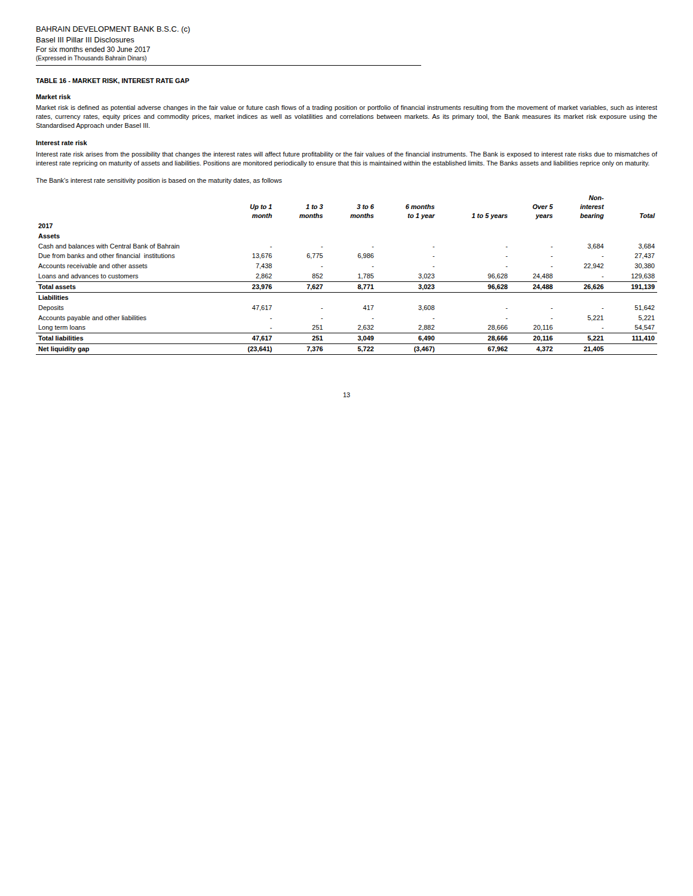BAHRAIN DEVELOPMENT BANK B.S.C. (c)
Basel III Pillar III Disclosures
For six months ended 30 June 2017
(Expressed in Thousands Bahrain Dinars)
TABLE 16 - MARKET RISK, INTEREST RATE GAP
Market risk
Market risk is defined as potential adverse changes in the fair value or future cash flows of a trading position or portfolio of financial instruments resulting from the movement of market variables, such as interest rates, currency rates, equity prices and commodity prices, market indices as well as volatilities and correlations between markets. As its primary tool, the Bank measures its market risk exposure using the Standardised Approach under Basel III.
Interest rate risk
Interest rate risk arises from the possibility that changes the interest rates will affect future profitability or the fair values of the financial instruments. The Bank is exposed to interest rate risks due to mismatches of interest rate repricing on maturity of assets and liabilities. Positions are monitored periodically to ensure that this is maintained within the established limits. The Banks assets and liabilities reprice only on maturity.
The Bank’s interest rate sensitivity position is based on the maturity dates, as follows
| | Up to 1 month | 1 to 3 months | 3 to 6 months | 6 months to 1 year | 1 to 5 years | Over 5 years | Non- interest bearing | Total |
| --- | --- | --- | --- | --- | --- | --- | --- | --- |
| 2017 | |
| Assets | |
| Cash and balances with Central Bank of Bahrain | - | - | - | - | - | - | 3,684 | 3,684 |
| Due from banks and other financial institutions | 13,676 | 6,775 | 6,986 | - | - | - | - | 27,437 |
| Accounts receivable and other assets | 7,438 | - | - | - | - | - | 22,942 | 30,380 |
| Loans and advances to customers | 2,862 | 852 | 1,785 | 3,023 | 96,628 | 24,488 | - | 129,638 |
| Total assets | 23,976 | 7,627 | 8,771 | 3,023 | 96,628 | 24,488 | 26,626 | 191,139 |
| Liabilities | |
| Deposits | 47,617 | - | 417 | 3,608 | - | - | - | 51,642 |
| Accounts payable and other liabilities | - | - | - | - | - | - | 5,221 | 5,221 |
| Long term loans | - | 251 | 2,632 | 2,882 | 28,666 | 20,116 | - | 54,547 |
| Total liabilities | 47,617 | 251 | 3,049 | 6,490 | 28,666 | 20,116 | 5,221 | 111,410 |
| Net liquidity gap | (23,641) | 7,376 | 5,722 | (3,467) | 67,962 | 4,372 | 21,405 | |
13